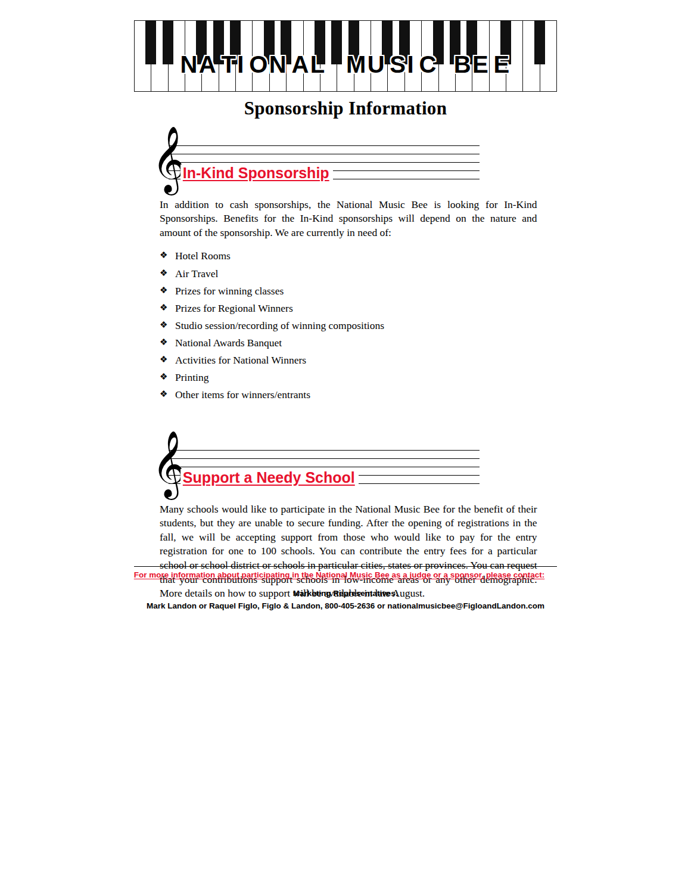NATIONAL MUSIC BEE
Sponsorship Information
𝄞
In-Kind Sponsorship
In addition to cash sponsorships, the National Music Bee is looking for In-Kind Sponsorships. Benefits for the In-Kind sponsorships will depend on the nature and amount of the sponsorship. We are currently in need of:
Hotel Rooms
Air Travel
Prizes for winning classes
Prizes for Regional Winners
Studio session/recording of winning compositions
National Awards Banquet
Activities for National Winners
Printing
Other items for winners/entrants
𝄞
Support a Needy School
Many schools would like to participate in the National Music Bee for the benefit of their students, but they are unable to secure funding. After the opening of registrations in the fall, we will be accepting support from those who would like to pay for the entry registration for one to 100 schools. You can contribute the entry fees for a particular school or school district or schools in particular cities, states or provinces. You can request that your contributions support schools in low-income areas or any other demographic. More details on how to support will be available in late August.
For more information about participating in the National Music Bee as a judge or a sponsor, please contact:
Marketing Representatives:
Mark Landon or Raquel Figlo, Figlo & Landon, 800-405-2636 or nationalmusicbee@FigloandLandon.com